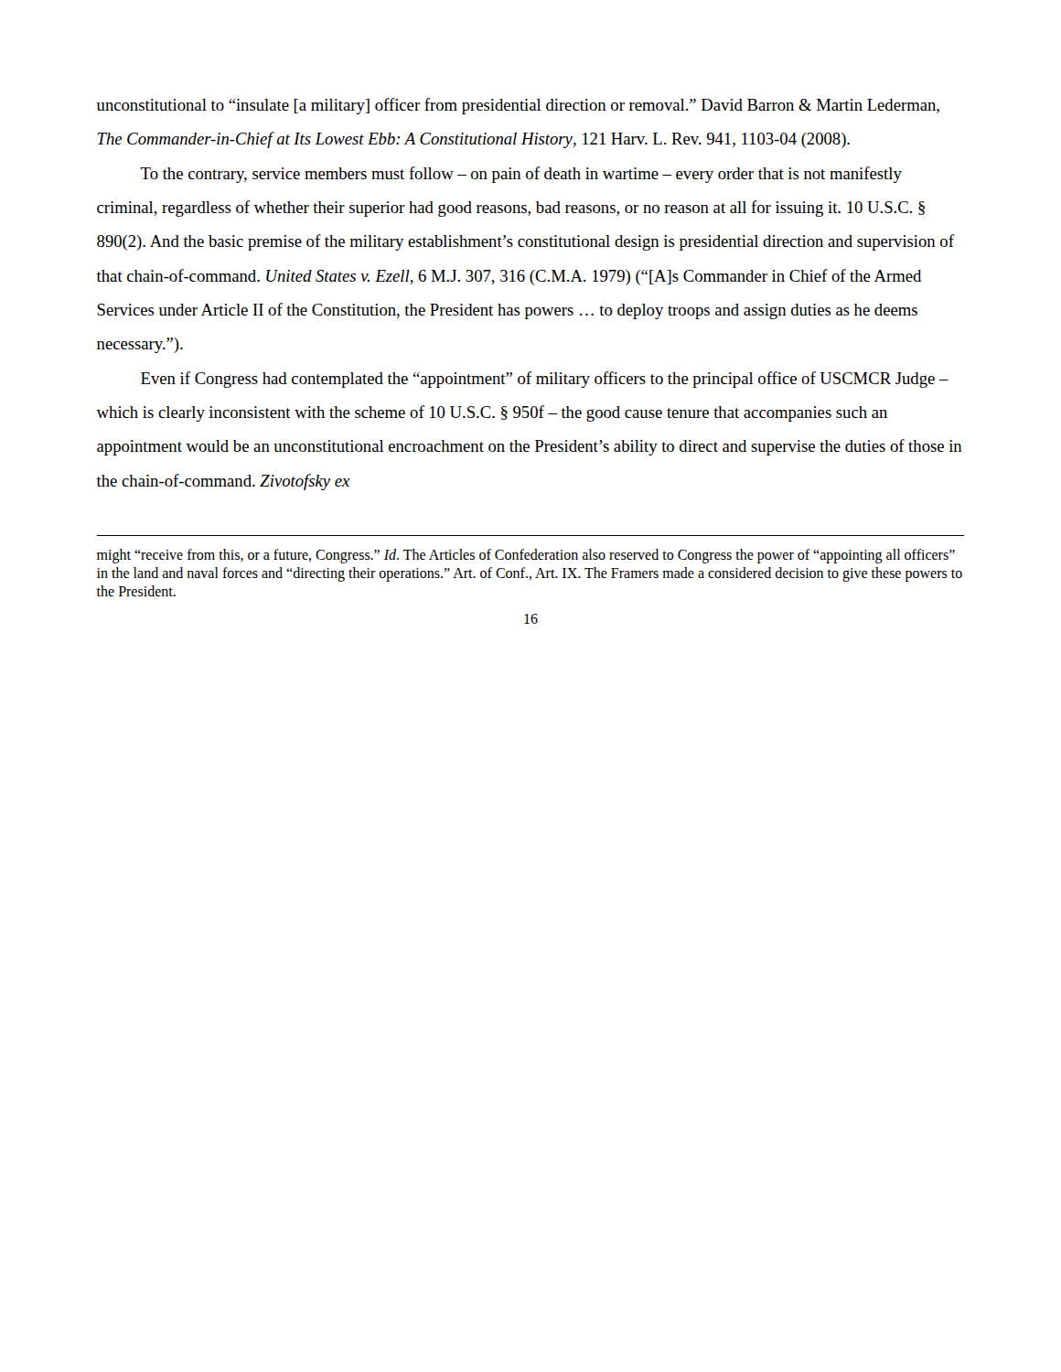unconstitutional to “insulate [a military] officer from presidential direction or removal.” David Barron & Martin Lederman, The Commander-in-Chief at Its Lowest Ebb: A Constitutional History, 121 Harv. L. Rev. 941, 1103-04 (2008).
To the contrary, service members must follow – on pain of death in wartime – every order that is not manifestly criminal, regardless of whether their superior had good reasons, bad reasons, or no reason at all for issuing it. 10 U.S.C. § 890(2). And the basic premise of the military establishment’s constitutional design is presidential direction and supervision of that chain-of-command. United States v. Ezell, 6 M.J. 307, 316 (C.M.A. 1979) (“[A]s Commander in Chief of the Armed Services under Article II of the Constitution, the President has powers … to deploy troops and assign duties as he deems necessary.”).
Even if Congress had contemplated the “appointment” of military officers to the principal office of USCMCR Judge – which is clearly inconsistent with the scheme of 10 U.S.C. § 950f – the good cause tenure that accompanies such an appointment would be an unconstitutional encroachment on the President’s ability to direct and supervise the duties of those in the chain-of-command. Zivotofsky ex
might “receive from this, or a future, Congress.” Id. The Articles of Confederation also reserved to Congress the power of “appointing all officers” in the land and naval forces and “directing their operations.” Art. of Conf., Art. IX. The Framers made a considered decision to give these powers to the President.
16